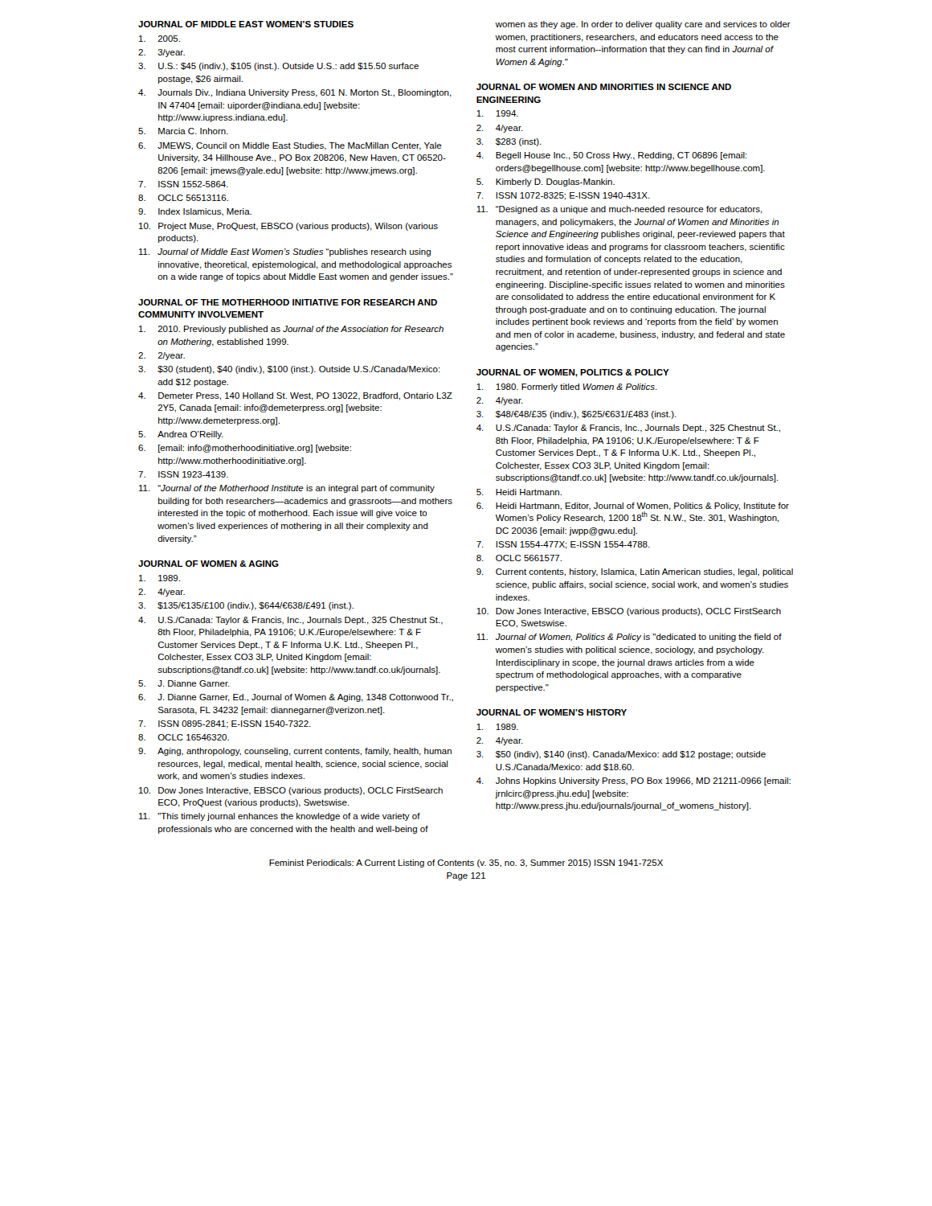Journal of Middle East Women’s Studies
1. 2005.
2. 3/year.
3. U.S.: $45 (indiv.), $105 (inst.). Outside U.S.: add $15.50 surface postage, $26 airmail.
4. Journals Div., Indiana University Press, 601 N. Morton St., Bloomington, IN 47404 [email: uiporder@indiana.edu] [website: http://www.iupress.indiana.edu].
5. Marcia C. Inhorn.
6. JMEWS, Council on Middle East Studies, The MacMillan Center, Yale University, 34 Hillhouse Ave., PO Box 208206, New Haven, CT 06520-8206 [email: jmews@yale.edu] [website: http://www.jmews.org].
7. ISSN 1552-5864.
8. OCLC 56513116.
9. Index Islamicus, Meria.
10. Project Muse, ProQuest, EBSCO (various products), Wilson (various products).
11. Journal of Middle East Women’s Studies “publishes research using innovative, theoretical, epistemological, and methodological approaches on a wide range of topics about Middle East women and gender issues.”
Journal of the Motherhood Initiative for Research and Community Involvement
1. 2010. Previously published as Journal of the Association for Research on Mothering, established 1999.
2. 2/year.
3.$30 (student), $40 (indiv.), $100 (inst.). Outside U.S./Canada/Mexico: add $12 postage.
4. Demeter Press, 140 Holland St. West, PO 13022, Bradford, Ontario L3Z 2Y5, Canada [email: info@demeterpress.org] [website: http://www.demeterpress.org].
5. Andrea O’Reilly.
6.[email: info@motherhoodinitiative.org] [website: http://www.motherhoodinitiative.org].
7. ISSN 1923-4139.
11.“Journal of the Motherhood Institute is an integral part of community building for both researchers—academics and grassroots—and mothers interested in the topic of motherhood. Each issue will give voice to women’s lived experiences of mothering in all their complexity and diversity.”
Journal of Women & Aging
1. 1989.
2. 4/year.
3.$135/€135/£100 (indiv.), $644/€638/£491 (inst.).
4. U.S./Canada: Taylor & Francis, Inc., Journals Dept., 325 Chestnut St., 8th Floor, Philadelphia, PA 19106; U.K./Europe/elsewhere: T & F Customer Services Dept., T & F Informa U.K. Ltd., Sheepen Pl., Colchester, Essex CO3 3LP, United Kingdom [email: subscriptions@tandf.co.uk] [website: http://www.tandf.co.uk/journals].
5. J. Dianne Garner.
6. J. Dianne Garner, Ed., Journal of Women & Aging, 1348 Cottonwood Tr., Sarasota, FL 34232 [email: diannegarner@verizon.net].
7. ISSN 0895-2841; E-ISSN 1540-7322.
8. OCLC 16546320.
9. Aging, anthropology, counseling, current contents, family, health, human resources, legal, medical, mental health, science, social science, social work, and women’s studies indexes.
10. Dow Jones Interactive, EBSCO (various products), OCLC FirstSearch ECO, ProQuest (various products), Swetswise.
11."This timely journal enhances the knowledge of a wide variety of professionals who are concerned with the health and well-being of women as they age. In order to deliver quality care and services to older women, practitioners, researchers, and educators need access to the most current information--information that they can find in Journal of Women & Aging."
Journal of Women and Minorities in Science and Engineering
1. 1994.
2. 4/year.
3.$283 (inst).
4. Begell House Inc., 50 Cross Hwy., Redding, CT 06896 [email: orders@begellhouse.com] [website: http://www.begellhouse.com].
5. Kimberly D. Douglas-Mankin.
7. ISSN 1072-8325; E-ISSN 1940-431X.
11.“Designed as a unique and much-needed resource for educators, managers, and policymakers, the Journal of Women and Minorities in Science and Engineering publishes original, peer-reviewed papers that report innovative ideas and programs for classroom teachers, scientific studies and formulation of concepts related to the education, recruitment, and retention of under-represented groups in science and engineering. Discipline-specific issues related to women and minorities are consolidated to address the entire educational environment for K through post-graduate and on to continuing education. The journal includes pertinent book reviews and ‘reports from the field’ by women and men of color in academe, business, industry, and federal and state agencies.”
Journal of Women, Politics & Policy
1. 1980. Formerly titled Women & Politics.
2. 4/year.
3.$48/€48/£35 (indiv.), $625/€631/£483 (inst.).
4. U.S./Canada: Taylor & Francis, Inc., Journals Dept., 325 Chestnut St., 8th Floor, Philadelphia, PA 19106; U.K./Europe/elsewhere: T & F Customer Services Dept., T & F Informa U.K. Ltd., Sheepen Pl., Colchester, Essex CO3 3LP, United Kingdom [email: subscriptions@tandf.co.uk] [website: http://www.tandf.co.uk/journals].
5. Heidi Hartmann.
6. Heidi Hartmann, Editor, Journal of Women, Politics & Policy, Institute for Women’s Policy Research, 1200 18th St. N.W., Ste. 301, Washington, DC 20036 [email: jwpp@gwu.edu].
7. ISSN 1554-477X; E-ISSN 1554-4788.
8. OCLC 5661577.
9. Current contents, history, Islamica, Latin American studies, legal, political science, public affairs, social science, social work, and women’s studies indexes.
10. Dow Jones Interactive, EBSCO (various products), OCLC FirstSearch ECO, Swetswise.
11. Journal of Women, Politics & Policy is "dedicated to uniting the field of women’s studies with political science, sociology, and psychology. Interdisciplinary in scope, the journal draws articles from a wide spectrum of methodological approaches, with a comparative perspective."
Journal of Women’s History
1. 1989.
2. 4/year.
3.$50 (indiv), $140 (inst). Canada/Mexico: add $12 postage; outside U.S./Canada/Mexico: add $18.60.
4. Johns Hopkins University Press, PO Box 19966, MD 21211-0966 [email: jrnlcirc@press.jhu.edu] [website: http://www.press.jhu.edu/journals/journal_of_womens_history].
Feminist Periodicals: A Current Listing of Contents (v. 35, no. 3, Summer 2015) ISSN 1941-725X
Page 121